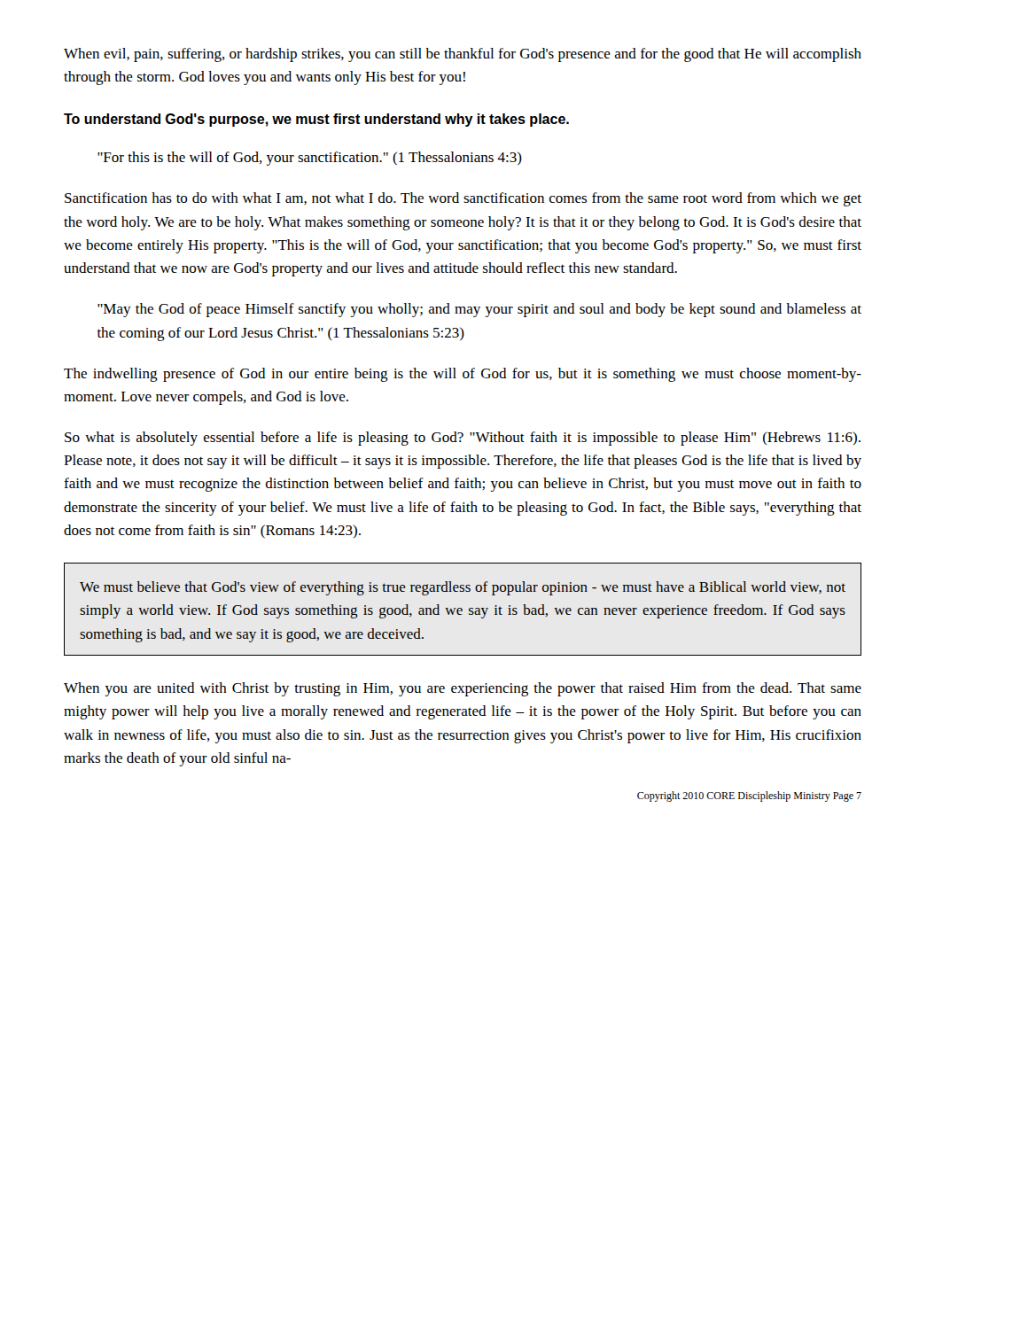When evil, pain, suffering, or hardship strikes, you can still be thankful for God's presence and for the good that He will accomplish through the storm. God loves you and wants only His best for you!
To understand God's purpose, we must first understand why it takes place.
"For this is the will of God, your sanctification." (1 Thessalonians 4:3)
Sanctification has to do with what I am, not what I do. The word sanctification comes from the same root word from which we get the word holy. We are to be holy. What makes something or someone holy? It is that it or they belong to God. It is God's desire that we become entirely His property. "This is the will of God, your sanctification; that you become God's property." So, we must first understand that we now are God's property and our lives and attitude should reflect this new standard.
"May the God of peace Himself sanctify you wholly; and may your spirit and soul and body be kept sound and blameless at the coming of our Lord Jesus Christ." (1 Thessalonians 5:23)
The indwelling presence of God in our entire being is the will of God for us, but it is something we must choose moment-by-moment. Love never compels, and God is love.
So what is absolutely essential before a life is pleasing to God? "Without faith it is impossible to please Him" (Hebrews 11:6). Please note, it does not say it will be difficult – it says it is impossible. Therefore, the life that pleases God is the life that is lived by faith and we must recognize the distinction between belief and faith; you can believe in Christ, but you must move out in faith to demonstrate the sincerity of your belief. We must live a life of faith to be pleasing to God. In fact, the Bible says, "everything that does not come from faith is sin" (Romans 14:23).
We must believe that God's view of everything is true regardless of popular opinion - we must have a Biblical world view, not simply a world view. If God says something is good, and we say it is bad, we can never experience freedom. If God says something is bad, and we say it is good, we are deceived.
When you are united with Christ by trusting in Him, you are experiencing the power that raised Him from the dead. That same mighty power will help you live a morally renewed and regenerated life – it is the power of the Holy Spirit. But before you can walk in newness of life, you must also die to sin. Just as the resurrection gives you Christ's power to live for Him, His crucifixion marks the death of your old sinful na-
Copyright 2010 CORE Discipleship Ministry Page 7